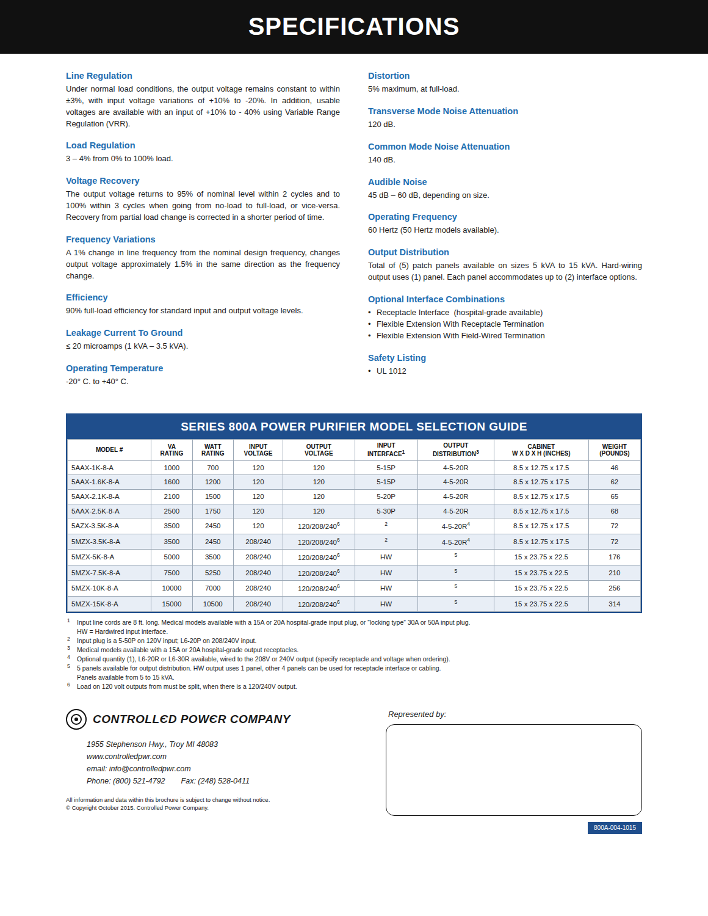SPECIFICATIONS
Line Regulation
Under normal load conditions, the output voltage remains constant to within ±3%, with input voltage variations of +10% to -20%. In addition, usable voltages are available with an input of +10% to - 40% using Variable Range Regulation (VRR).
Load Regulation
3 – 4% from 0% to 100% load.
Voltage Recovery
The output voltage returns to 95% of nominal level within 2 cycles and to 100% within 3 cycles when going from no-load to full-load, or vice-versa. Recovery from partial load change is corrected in a shorter period of time.
Frequency Variations
A 1% change in line frequency from the nominal design frequency, changes output voltage approximately 1.5% in the same direction as the frequency change.
Efficiency
90% full-load efficiency for standard input and output voltage levels.
Leakage Current To Ground
≤ 20 microamps (1 kVA – 3.5 kVA).
Operating Temperature
-20° C. to +40° C.
Distortion
5% maximum, at full-load.
Transverse Mode Noise Attenuation
120 dB.
Common Mode Noise Attenuation
140 dB.
Audible Noise
45 dB – 60 dB, depending on size.
Operating Frequency
60 Hertz (50 Hertz models available).
Output Distribution
Total of (5) patch panels available on sizes 5 kVA to 15 kVA. Hard-wiring output uses (1) panel. Each panel accommodates up to (2) interface options.
Optional Interface Combinations
Receptacle Interface (hospital-grade available)
Flexible Extension With Receptacle Termination
Flexible Extension With Field-Wired Termination
Safety Listing
UL 1012
SERIES 800A POWER PURIFIER MODEL SELECTION GUIDE
| MODEL # | VA RATING | WATT RATING | INPUT VOLTAGE | OUTPUT VOLTAGE | INPUT INTERFACE 1 | OUTPUT DISTRIBUTION 3 | CABINET W X D X H (INCHES) | WEIGHT (POUNDS) |
| --- | --- | --- | --- | --- | --- | --- | --- | --- |
| 5AAX-1K-8-A | 1000 | 700 | 120 | 120 | 5-15P | 4-5-20R | 8.5 x 12.75 x 17.5 | 46 |
| 5AAX-1.6K-8-A | 1600 | 1200 | 120 | 120 | 5-15P | 4-5-20R | 8.5 x 12.75 x 17.5 | 62 |
| 5AAX-2.1K-8-A | 2100 | 1500 | 120 | 120 | 5-20P | 4-5-20R | 8.5 x 12.75 x 17.5 | 65 |
| 5AAX-2.5K-8-A | 2500 | 1750 | 120 | 120 | 5-30P | 4-5-20R | 8.5 x 12.75 x 17.5 | 68 |
| 5AZX-3.5K-8-A | 3500 | 2450 | 120 | 120/208/240 6 | 2 | 4-5-20R 4 | 8.5 x 12.75 x 17.5 | 72 |
| 5MZX-3.5K-8-A | 3500 | 2450 | 208/240 | 120/208/240 6 | 2 | 4-5-20R 4 | 8.5 x 12.75 x 17.5 | 72 |
| 5MZX-5K-8-A | 5000 | 3500 | 208/240 | 120/208/240 6 | HW | 5 | 15 x 23.75 x 22.5 | 176 |
| 5MZX-7.5K-8-A | 7500 | 5250 | 208/240 | 120/208/240 6 | HW | 5 | 15 x 23.75 x 22.5 | 210 |
| 5MZX-10K-8-A | 10000 | 7000 | 208/240 | 120/208/240 6 | HW | 5 | 15 x 23.75 x 22.5 | 256 |
| 5MZX-15K-8-A | 15000 | 10500 | 208/240 | 120/208/240 6 | HW | 5 | 15 x 23.75 x 22.5 | 314 |
Input line cords are 8 ft. long. Medical models available with a 15A or 20A hospital-grade input plug, or “locking type” 30A or 50A input plug. HW = Hardwired input interface.
Input plug is a 5-50P on 120V input; L6-20P on 208/240V input.
Medical models available with a 15A or 20A hospital-grade output receptacles.
Optional quantity (1), L6-20R or L6-30R available, wired to the 208V or 240V output (specify receptacle and voltage when ordering).
5 panels available for output distribution. HW output uses 1 panel, other 4 panels can be used for receptacle interface or cabling. Panels available from 5 to 15 kVA.
Load on 120 volt outputs from must be split, when there is a 120/240V output.
CONTROLLЄD POWЄR COMPANY
1955 Stephenson Hwy., Troy MI 48083
www.controlledpwr.com
email: info@controlledpwr.com
Phone: (800) 521-4792 Fax: (248) 528-0411
All information and data within this brochure is subject to change without notice.
© Copyright October 2015. Controlled Power Company.
Represented by:
800A-004-1015